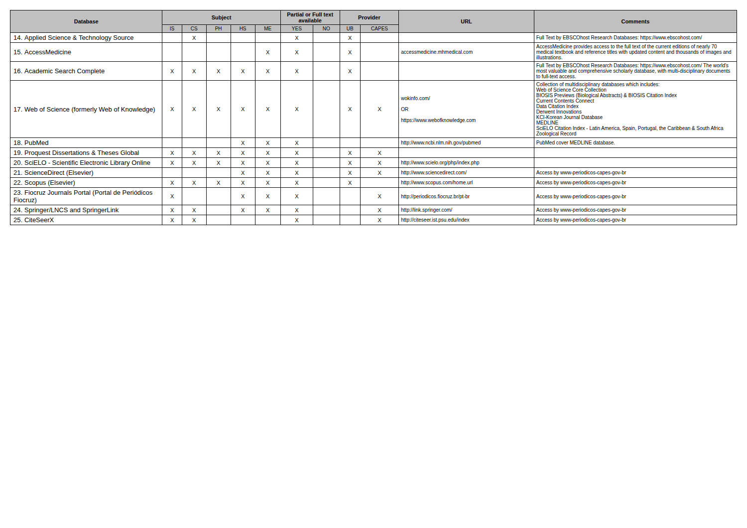| Database | Subject | Partial or Full text available | Provider | URL | Comments |
| --- | --- | --- | --- | --- | --- |
| IS | CS | PH | HS | ME | YES | NO | UB | CAPES |
| 14. Applied Science & Technology Source | | X | | | | X | | X | | | Full Text by EBSCOhost Research Databases: https://www.ebscohost.com/ |
| 15. AccessMedicine | | | | | X | X | | X | | accessmedicine.mhmedical.com | AccessMedicine provides access to the full text of the current editions of nearly 70 medical textbook and reference titles with updated content and thousands of images and illustrations. |
| 16. Academic Search Complete | X | X | X | X | X | X | | X | | | Full Text by EBSCOhost Research Databases: https://www.ebscohost.com/ The world's most valuable and comprehensive scholarly database, with multi-disciplinary documents to full-text access. |
| 17. Web of Science (formerly Web of Knowledge) | X | X | X | X | X | X | | X | X | wokinfo.com/ OR https://www.webofknowledge.com | Collection of multidisciplinary databases which includes: Web of Science Core Collection BIOSIS Previews (Biological Abstracts) & BIOSIS Citation Index Current Contents Connect Data Citation Index Derwent Innovations KCI-Korean Journal Database MEDLINE SciELO Citation Index - Latin America, Spain, Portugal, the Caribbean & South Africa Zoological Record |
| 18. PubMed | | | | X | X | X | | | | http://www.ncbi.nlm.nih.gov/pubmed | PubMed cover MEDLINE database. |
| 19. Proquest Dissertations & Theses Global | X | X | X | X | X | X | | X | X | | |
| 20. SciELO - Scientific Electronic Library Online | X | X | X | X | X | X | | X | X | http://www.scielo.org/php/index.php | |
| 21. ScienceDirect (Elsevier) | | | | X | X | X | | X | X | http://www.sciencedirect.com/ | Access by www-periodicos-capes-gov-br |
| 22. Scopus (Elsevier) | X | X | X | X | X | X | | X | | http://www.scopus.com/home.url | Access by www-periodicos-capes-gov-br |
| 23. Fiocruz Journals Portal (Portal de Periódicos Fiocruz) | X | | | X | X | X | | | X | http://periodicos.fiocruz.br/pt-br | Access by www-periodicos-capes-gov-br |
| 24. Springer/LNCS and SpringerLink | X | X | | X | X | X | | | X | http://link.springer.com/ | Access by www-periodicos-capes-gov-br |
| 25. CiteSeerX | X | X | | | | X | | | X | http://citeseer.ist.psu.edu/index | Access by www-periodicos-capes-gov-br |